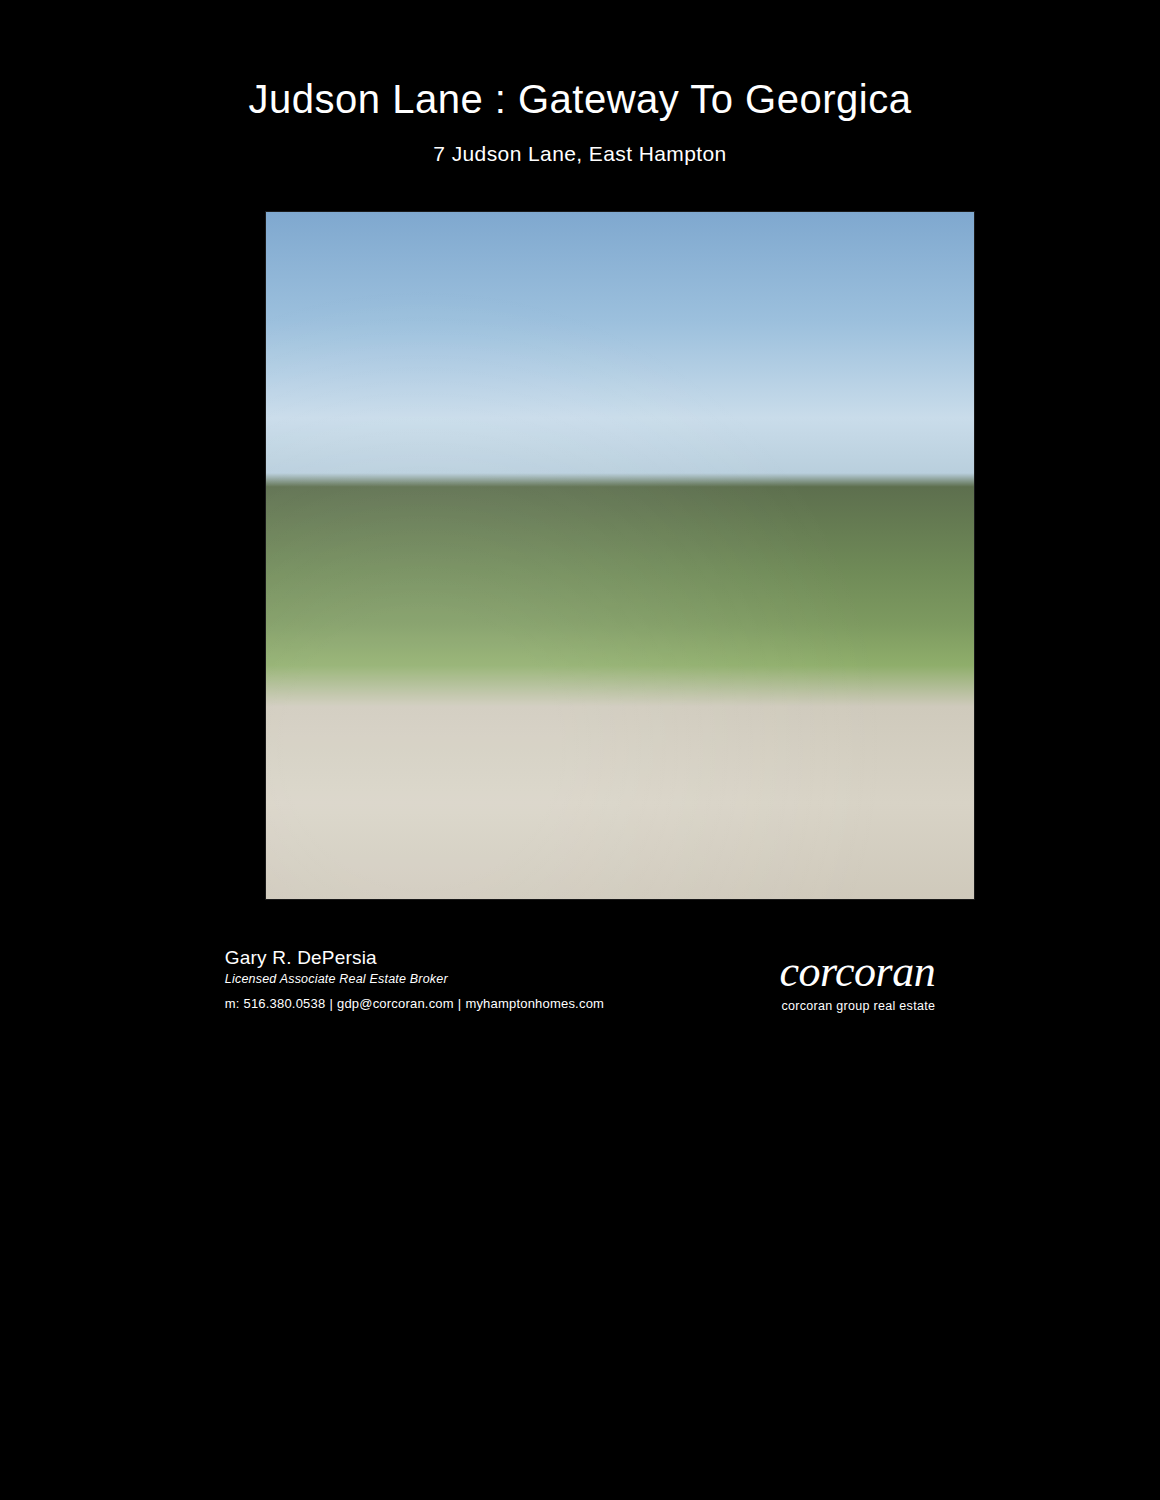Judson Lane : Gateway To Georgica
7 Judson Lane, East Hampton
Gary R. DePersia
Licensed Associate Real Estate Broker
m: 516.380.0538|gdp@corcoran.com|myhamptonhomes.com
corcoran
corcoran group real estate